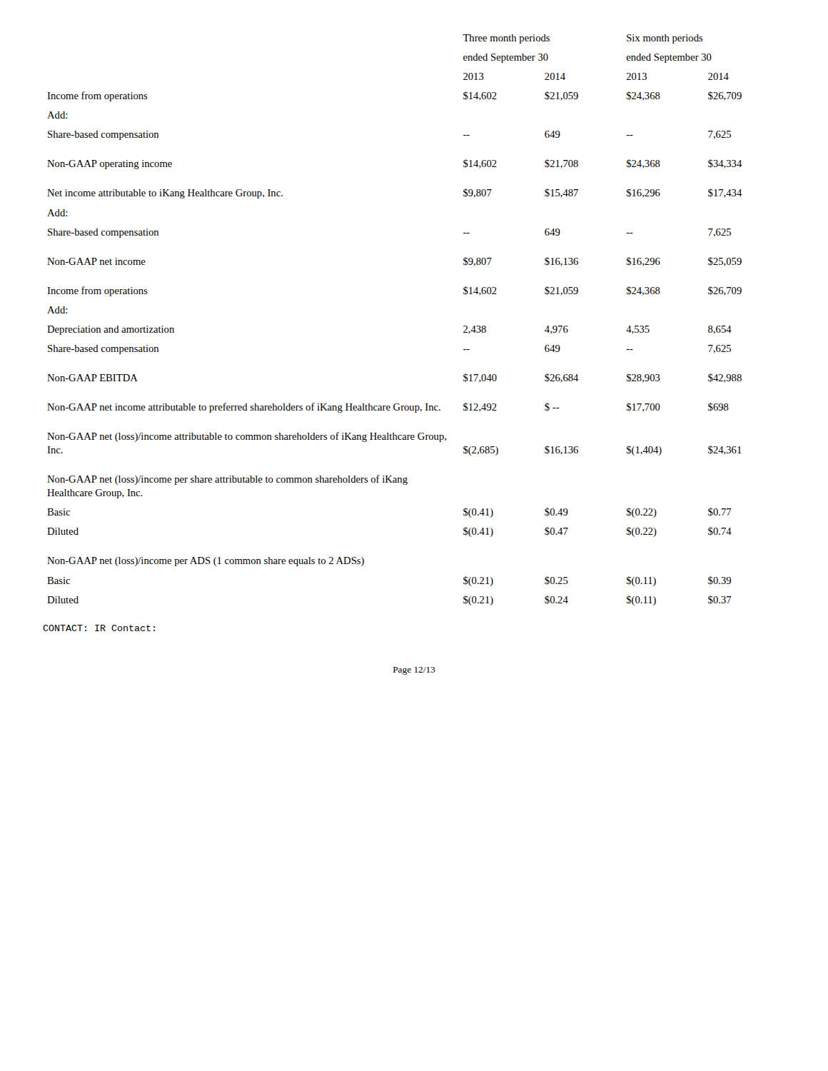| | Three month periods | Six month periods |
| --- | --- | --- |
| | ended September 30 | ended September 30 |
| | 2013 | 2014 | 2013 | 2014 |
| Income from operations | $14,602 | $21,059 | $24,368 | $26,709 |
| Add: | | | | |
| Share-based compensation | -- | 649 | -- | 7,625 |
| Non-GAAP operating income | $14,602 | $21,708 | $24,368 | $34,334 |
| Net income attributable to iKang Healthcare Group, Inc. | $9,807 | $15,487 | $16,296 | $17,434 |
| Add: | | | | |
| Share-based compensation | -- | 649 | -- | 7,625 |
| Non-GAAP net income | $9,807 | $16,136 | $16,296 | $25,059 |
| Income from operations | $14,602 | $21,059 | $24,368 | $26,709 |
| Add: | | | | |
| Depreciation and amortization | 2,438 | 4,976 | 4,535 | 8,654 |
| Share-based compensation | -- | 649 | -- | 7,625 |
| Non-GAAP EBITDA | $17,040 | $26,684 | $28,903 | $42,988 |
| Non-GAAP net income attributable to preferred shareholders of iKang Healthcare Group, Inc. | $12,492 | $ -- | $17,700 | $698 |
| Non-GAAP net (loss)/income attributable to common shareholders of iKang Healthcare Group, Inc. | $(2,685) | $16,136 | $(1,404) | $24,361 |
| Non-GAAP net (loss)/income per share attributable to common shareholders of iKang Healthcare Group, Inc. | | | | |
| Basic | $(0.41) | $0.49 | $(0.22) | $0.77 |
| Diluted | $(0.41) | $0.47 | $(0.22) | $0.74 |
| Non-GAAP net (loss)/income per ADS (1 common share equals to 2 ADSs) | | | | |
| Basic | $(0.21) | $0.25 | $(0.11) | $0.39 |
| Diluted | $(0.21) | $0.24 | $(0.11) | $0.37 |
CONTACT: IR Contact:
Page 12/13